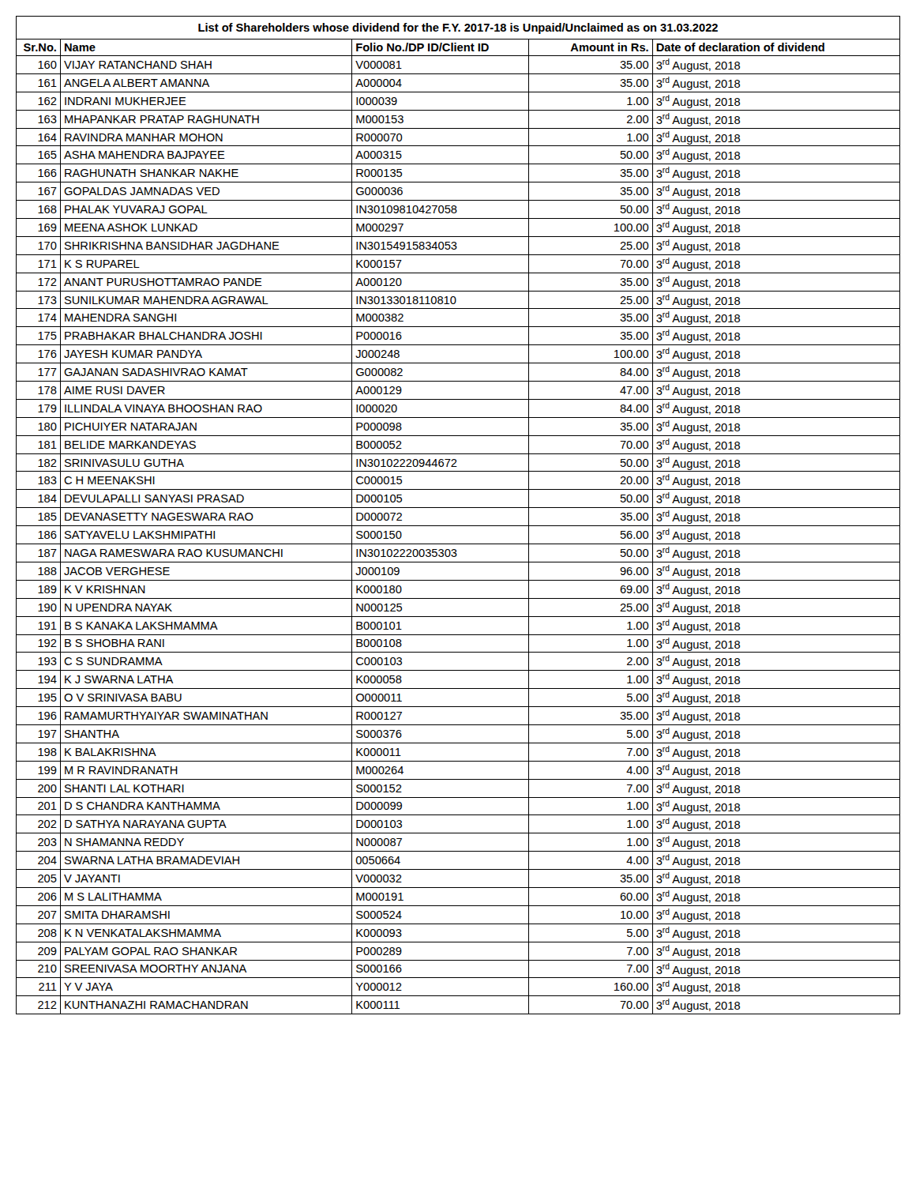List of Shareholders whose dividend for the F.Y. 2017-18 is Unpaid/Unclaimed as on 31.03.2022
| Sr.No. | Name | Folio No./DP ID/Client ID | Amount in Rs. | Date of declaration of dividend |
| --- | --- | --- | --- | --- |
| 160 | VIJAY RATANCHAND SHAH | V000081 | 35.00 | 3 rd August, 2018 |
| 161 | ANGELA ALBERT AMANNA | A000004 | 35.00 | 3 rd August, 2018 |
| 162 | INDRANI MUKHERJEE | I000039 | 1.00 | 3 rd August, 2018 |
| 163 | MHAPANKAR PRATAP RAGHUNATH | M000153 | 2.00 | 3 rd August, 2018 |
| 164 | RAVINDRA MANHAR MOHON | R000070 | 1.00 | 3 rd August, 2018 |
| 165 | ASHA MAHENDRA BAJPAYEE | A000315 | 50.00 | 3 rd August, 2018 |
| 166 | RAGHUNATH SHANKAR NAKHE | R000135 | 35.00 | 3 rd August, 2018 |
| 167 | GOPALDAS JAMNADAS VED | G000036 | 35.00 | 3 rd August, 2018 |
| 168 | PHALAK YUVARAJ GOPAL | IN30109810427058 | 50.00 | 3 rd August, 2018 |
| 169 | MEENA ASHOK LUNKAD | M000297 | 100.00 | 3 rd August, 2018 |
| 170 | SHRIKRISHNA BANSIDHAR JAGDHANE | IN30154915834053 | 25.00 | 3 rd August, 2018 |
| 171 | K S RUPAREL | K000157 | 70.00 | 3 rd August, 2018 |
| 172 | ANANT PURUSHOTTAMRAO PANDE | A000120 | 35.00 | 3 rd August, 2018 |
| 173 | SUNILKUMAR MAHENDRA AGRAWAL | IN30133018110810 | 25.00 | 3 rd August, 2018 |
| 174 | MAHENDRA SANGHI | M000382 | 35.00 | 3 rd August, 2018 |
| 175 | PRABHAKAR BHALCHANDRA JOSHI | P000016 | 35.00 | 3 rd August, 2018 |
| 176 | JAYESH KUMAR PANDYA | J000248 | 100.00 | 3 rd August, 2018 |
| 177 | GAJANAN SADASHIVRAO KAMAT | G000082 | 84.00 | 3 rd August, 2018 |
| 178 | AIME RUSI DAVER | A000129 | 47.00 | 3 rd August, 2018 |
| 179 | ILLINDALA VINAYA BHOOSHAN RAO | I000020 | 84.00 | 3 rd August, 2018 |
| 180 | PICHUIYER NATARAJAN | P000098 | 35.00 | 3 rd August, 2018 |
| 181 | BELIDE MARKANDEYAS | B000052 | 70.00 | 3 rd August, 2018 |
| 182 | SRINIVASULU GUTHA | IN30102220944672 | 50.00 | 3 rd August, 2018 |
| 183 | C H MEENAKSHI | C000015 | 20.00 | 3 rd August, 2018 |
| 184 | DEVULAPALLI SANYASI PRASAD | D000105 | 50.00 | 3 rd August, 2018 |
| 185 | DEVANASETTY NAGESWARA RAO | D000072 | 35.00 | 3 rd August, 2018 |
| 186 | SATYAVELU LAKSHMIPATHI | S000150 | 56.00 | 3 rd August, 2018 |
| 187 | NAGA RAMESWARA RAO KUSUMANCHI | IN30102220035303 | 50.00 | 3 rd August, 2018 |
| 188 | JACOB VERGHESE | J000109 | 96.00 | 3 rd August, 2018 |
| 189 | K V KRISHNAN | K000180 | 69.00 | 3 rd August, 2018 |
| 190 | N UPENDRA NAYAK | N000125 | 25.00 | 3 rd August, 2018 |
| 191 | B S KANAKA LAKSHMAMMA | B000101 | 1.00 | 3 rd August, 2018 |
| 192 | B S SHOBHA RANI | B000108 | 1.00 | 3 rd August, 2018 |
| 193 | C S SUNDRAMMA | C000103 | 2.00 | 3 rd August, 2018 |
| 194 | K J SWARNA LATHA | K000058 | 1.00 | 3 rd August, 2018 |
| 195 | O V SRINIVASA BABU | O000011 | 5.00 | 3 rd August, 2018 |
| 196 | RAMAMURTHYAIYAR SWAMINATHAN | R000127 | 35.00 | 3 rd August, 2018 |
| 197 | SHANTHA | S000376 | 5.00 | 3 rd August, 2018 |
| 198 | K BALAKRISHNA | K000011 | 7.00 | 3 rd August, 2018 |
| 199 | M R RAVINDRANATH | M000264 | 4.00 | 3 rd August, 2018 |
| 200 | SHANTI LAL KOTHARI | S000152 | 7.00 | 3 rd August, 2018 |
| 201 | D S CHANDRA KANTHAMMA | D000099 | 1.00 | 3 rd August, 2018 |
| 202 | D SATHYA NARAYANA GUPTA | D000103 | 1.00 | 3 rd August, 2018 |
| 203 | N SHAMANNA REDDY | N000087 | 1.00 | 3 rd August, 2018 |
| 204 | SWARNA LATHA BRAMADEVIAH | 0050664 | 4.00 | 3 rd August, 2018 |
| 205 | V JAYANTI | V000032 | 35.00 | 3 rd August, 2018 |
| 206 | M S LALITHAMMA | M000191 | 60.00 | 3 rd August, 2018 |
| 207 | SMITA DHARAMSHI | S000524 | 10.00 | 3 rd August, 2018 |
| 208 | K N VENKATALAKSHMAMMA | K000093 | 5.00 | 3 rd August, 2018 |
| 209 | PALYAM GOPAL RAO SHANKAR | P000289 | 7.00 | 3 rd August, 2018 |
| 210 | SREENIVASA MOORTHY ANJANA | S000166 | 7.00 | 3 rd August, 2018 |
| 211 | Y V JAYA | Y000012 | 160.00 | 3 rd August, 2018 |
| 212 | KUNTHANAZHI RAMACHANDRAN | K000111 | 70.00 | 3 rd August, 2018 |